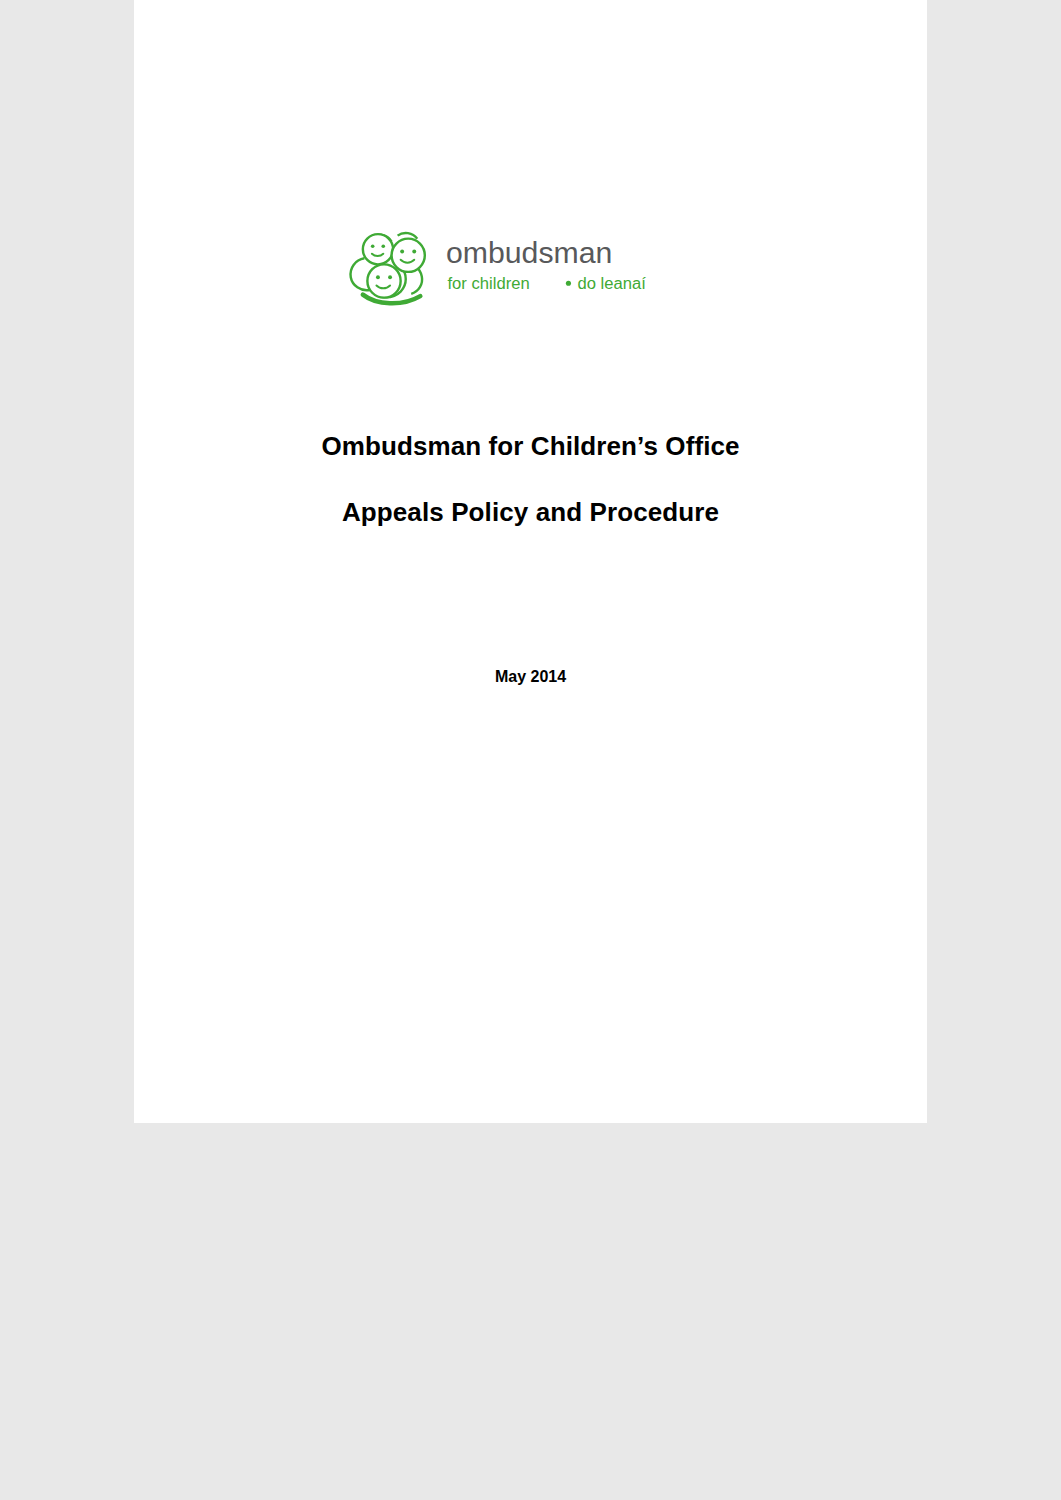ombudsman for children do leanaí
Ombudsman for Children’s Office Appeals Policy and Procedure
May 2014